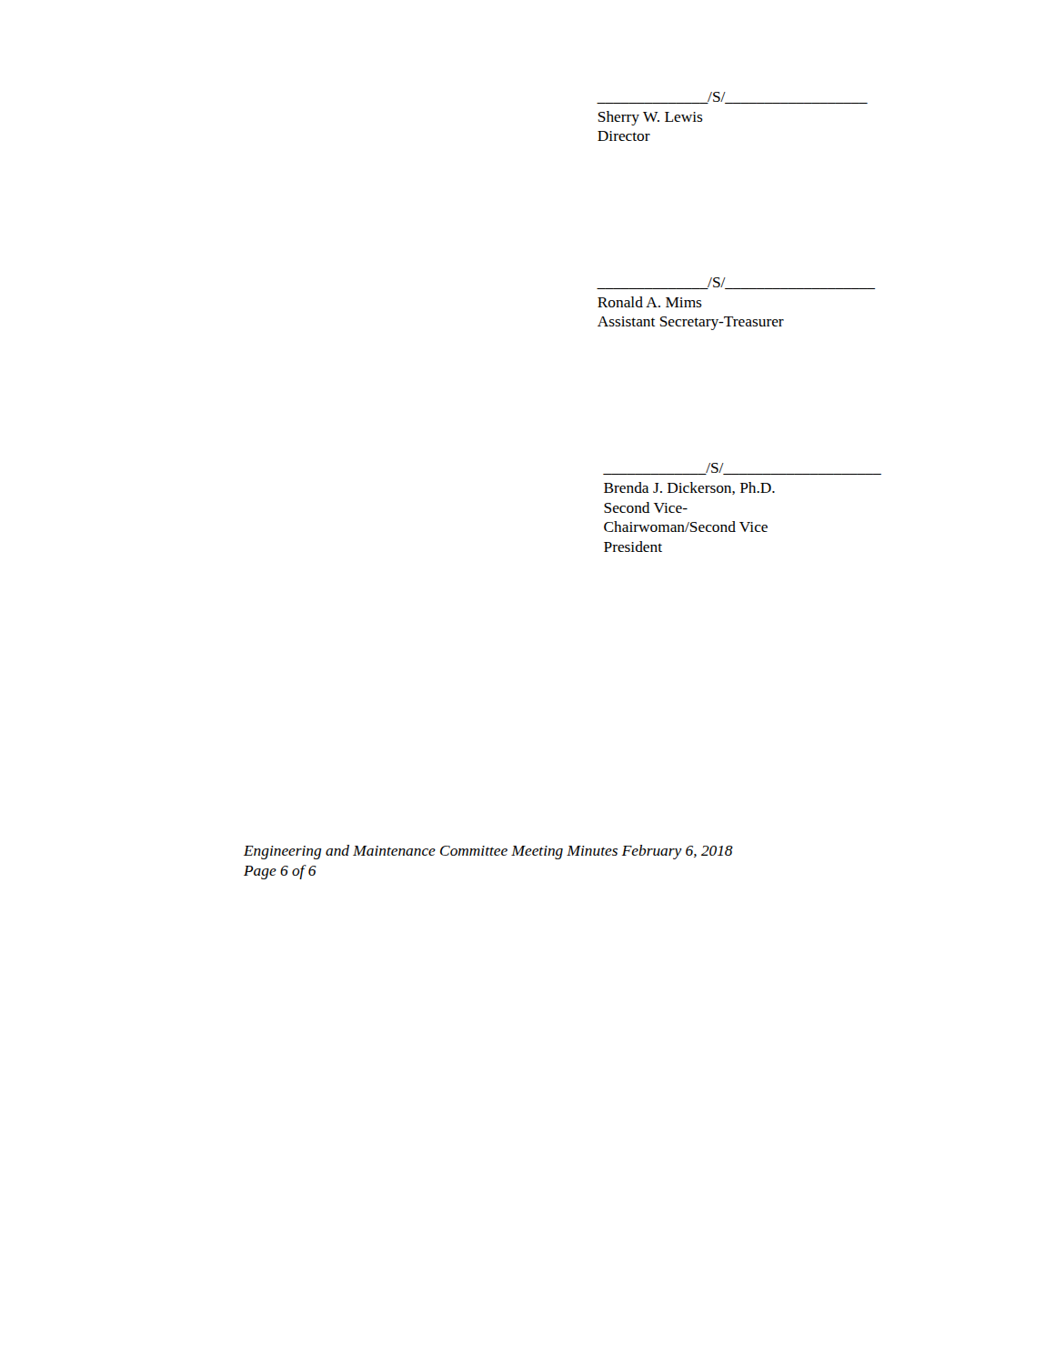______________/S/__________________
Sherry W. Lewis
Director
______________/S/___________________
Ronald A. Mims
Assistant Secretary-Treasurer
_____________/S/____________________
Brenda J. Dickerson, Ph.D.
Second Vice-Chairwoman/Second Vice President
Engineering and Maintenance Committee Meeting Minutes February 6, 2018
Page 6 of 6